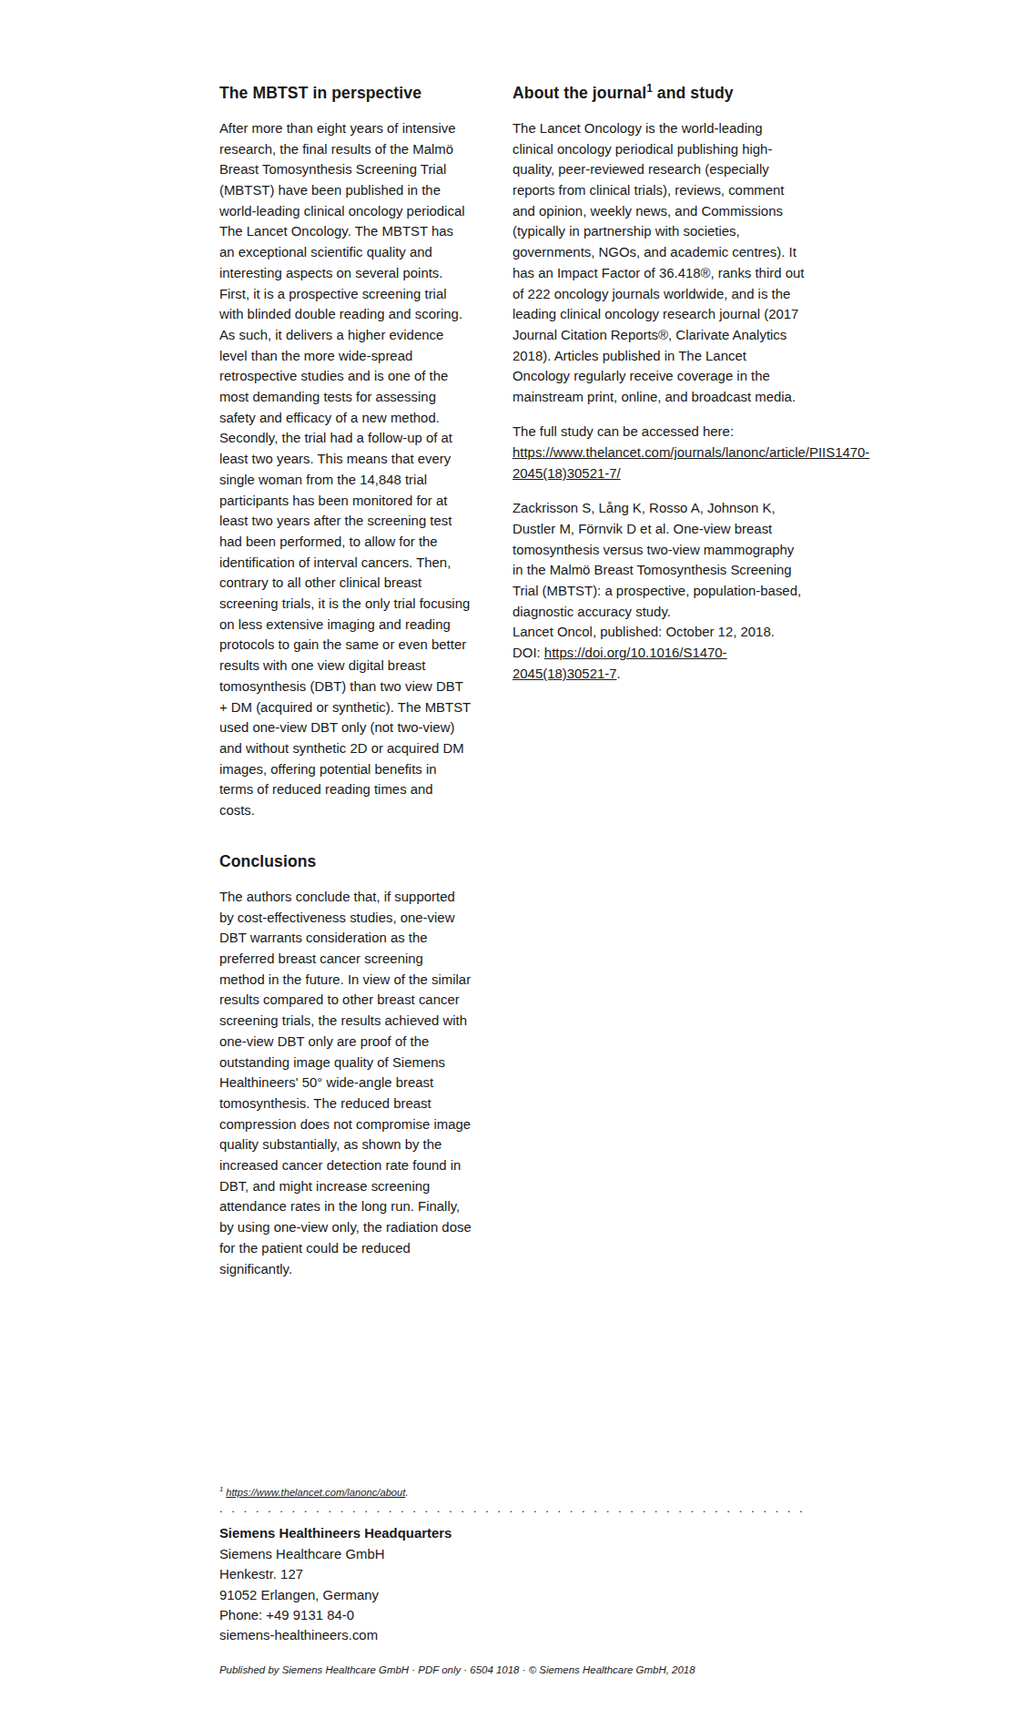The MBTST in perspective
After more than eight years of intensive research, the final results of the Malmö Breast Tomosynthesis Screening Trial (MBTST) have been published in the world-leading clinical oncology periodical The Lancet Oncology. The MBTST has an exceptional scientific quality and interesting aspects on several points. First, it is a prospective screening trial with blinded double reading and scoring. As such, it delivers a higher evidence level than the more wide-spread retrospective studies and is one of the most demanding tests for assessing safety and efficacy of a new method. Secondly, the trial had a follow-up of at least two years. This means that every single woman from the 14,848 trial participants has been monitored for at least two years after the screening test had been performed, to allow for the identification of interval cancers. Then, contrary to all other clinical breast screening trials, it is the only trial focusing on less extensive imaging and reading protocols to gain the same or even better results with one view digital breast tomosynthesis (DBT) than two view DBT + DM (acquired or synthetic). The MBTST used one-view DBT only (not two-view) and without synthetic 2D or acquired DM images, offering potential benefits in terms of reduced reading times and costs.
Conclusions
The authors conclude that, if supported by cost-effectiveness studies, one-view DBT warrants consideration as the preferred breast cancer screening method in the future. In view of the similar results compared to other breast cancer screening trials, the results achieved with one-view DBT only are proof of the outstanding image quality of Siemens Healthineers' 50° wide-angle breast tomosynthesis. The reduced breast compression does not compromise image quality substantially, as shown by the increased cancer detection rate found in DBT, and might increase screening attendance rates in the long run. Finally, by using one-view only, the radiation dose for the patient could be reduced significantly.
About the journal1 and study
The Lancet Oncology is the world-leading clinical oncology periodical publishing high-quality, peer-reviewed research (especially reports from clinical trials), reviews, comment and opinion, weekly news, and Commissions (typically in partnership with societies, governments, NGOs, and academic centres). It has an Impact Factor of 36.418®, ranks third out of 222 oncology journals worldwide, and is the leading clinical oncology research journal (2017 Journal Citation Reports®, Clarivate Analytics 2018). Articles published in The Lancet Oncology regularly receive coverage in the mainstream print, online, and broadcast media.
The full study can be accessed here:
https://www.thelancet.com/journals/lanonc/article/PIIS1470-2045(18)30521-7/
Zackrisson S, Lång K, Rosso A, Johnson K, Dustler M, Förnvik D et al. One-view breast tomosynthesis versus two-view mammography in the Malmö Breast Tomosynthesis Screening Trial (MBTST): a prospective, population-based, diagnostic accuracy study.
Lancet Oncol, published: October 12, 2018. DOI: https://doi.org/10.1016/S1470-2045(18)30521-7.
1 https://www.thelancet.com/lanonc/about.
. . . . . . . . . . . . . . . . . . . . . . . . . . . . . . . . . . . . . . . . . . . . . . . . . . . . .
Siemens Healthineers Headquarters
Siemens Healthcare GmbH
Henkestr. 127
91052 Erlangen, Germany
Phone: +49 9131 84-0
siemens-healthineers.com
Published by Siemens Healthcare GmbH · PDF only · 6504 1018 · © Siemens Healthcare GmbH, 2018